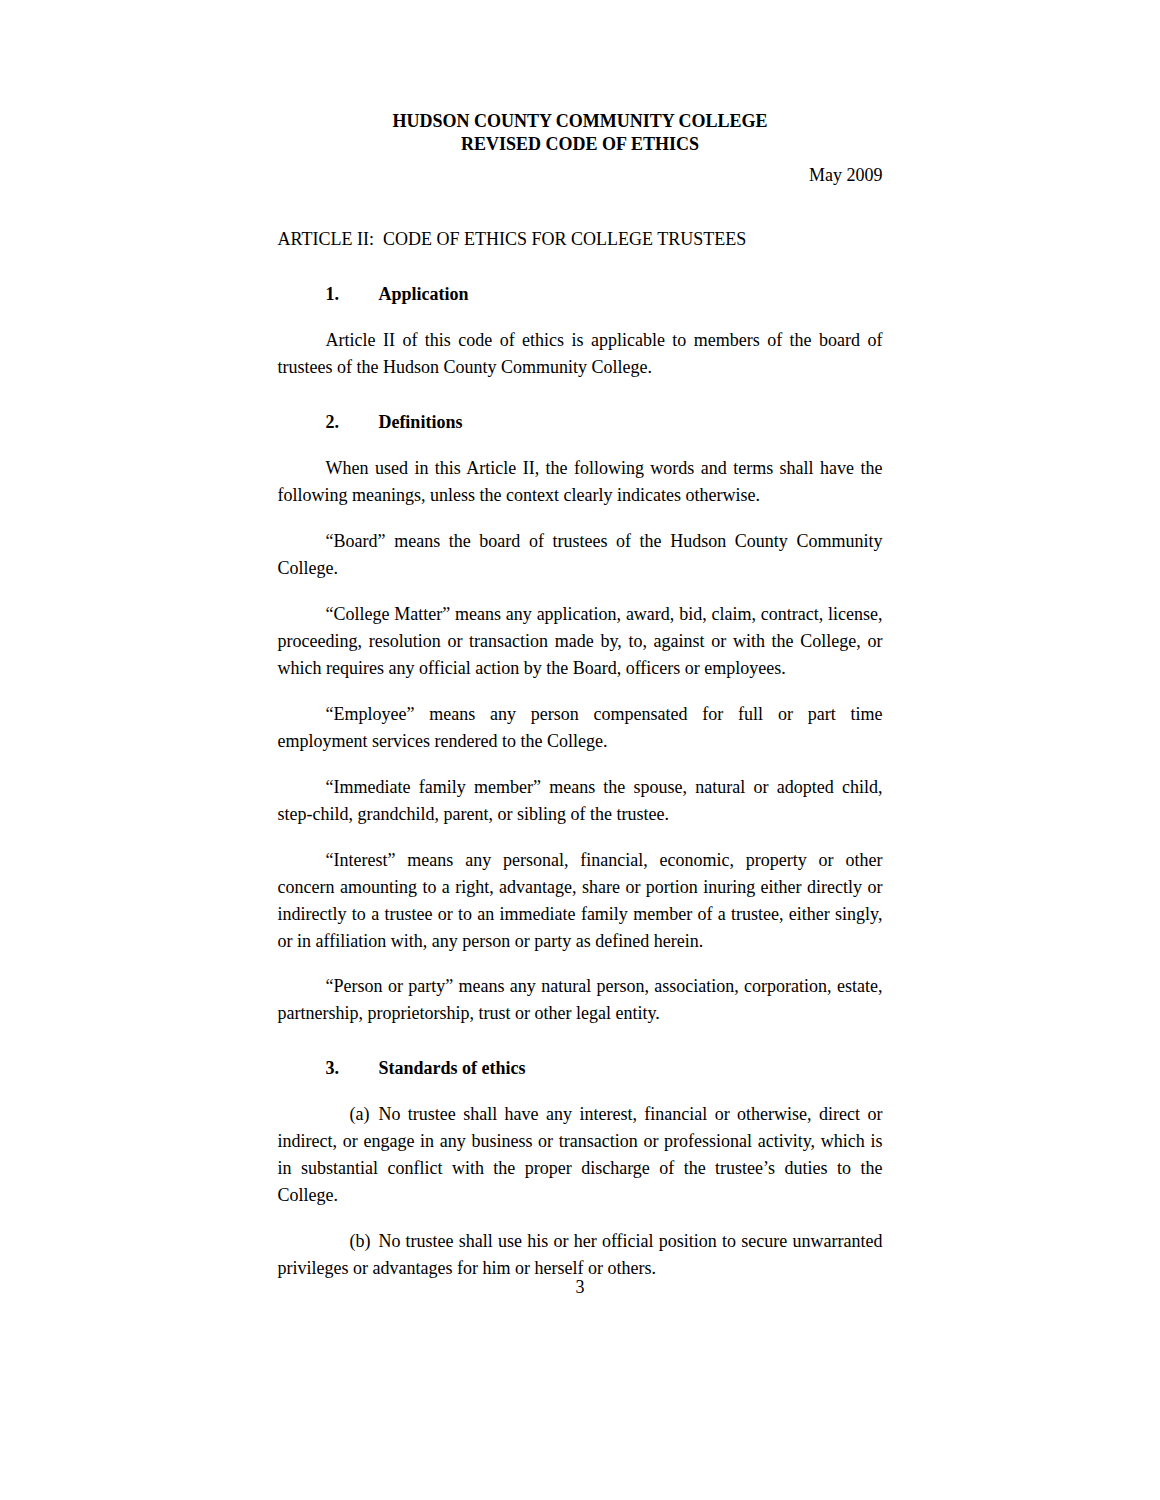HUDSON COUNTY COMMUNITY COLLEGE
REVISED CODE OF ETHICS
May 2009
ARTICLE II: CODE OF ETHICS FOR COLLEGE TRUSTEES
1. Application
Article II of this code of ethics is applicable to members of the board of trustees of the Hudson County Community College.
2. Definitions
When used in this Article II, the following words and terms shall have the following meanings, unless the context clearly indicates otherwise.
“Board” means the board of trustees of the Hudson County Community College.
“College Matter” means any application, award, bid, claim, contract, license, proceeding, resolution or transaction made by, to, against or with the College, or which requires any official action by the Board, officers or employees.
“Employee” means any person compensated for full or part time employment services rendered to the College.
“Immediate family member” means the spouse, natural or adopted child, step-child, grandchild, parent, or sibling of the trustee.
“Interest” means any personal, financial, economic, property or other concern amounting to a right, advantage, share or portion inuring either directly or indirectly to a trustee or to an immediate family member of a trustee, either singly, or in affiliation with, any person or party as defined herein.
“Person or party” means any natural person, association, corporation, estate, partnership, proprietorship, trust or other legal entity.
3. Standards of ethics
(a) No trustee shall have any interest, financial or otherwise, direct or indirect, or engage in any business or transaction or professional activity, which is in substantial conflict with the proper discharge of the trustee’s duties to the College.
(b) No trustee shall use his or her official position to secure unwarranted privileges or advantages for him or herself or others.
3